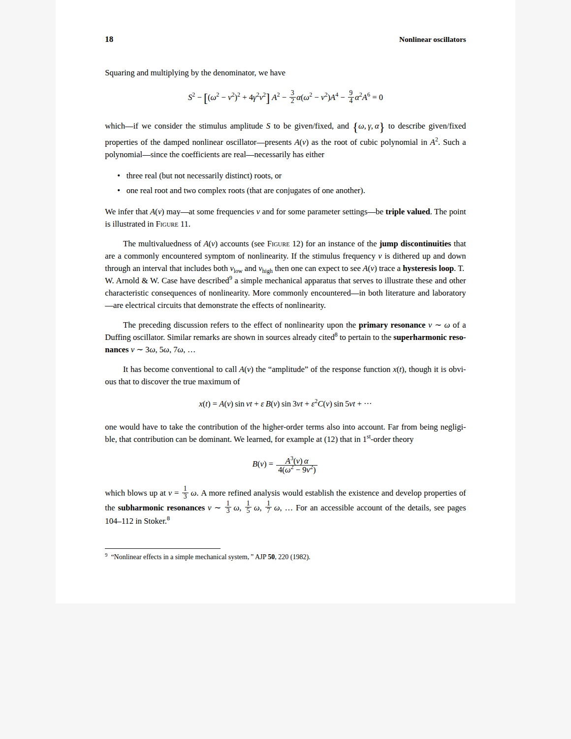18 Nonlinear oscillators
Squaring and multiplying by the denominator, we have
S2 − [(ω2 − ν2)2 + 4γ2ν2] A2 − 32 α(ω2 − ν2)A4 − 94 α2A6 = 0
which—if we consider the stimulus amplitude S to be given/fixed, and {ω, γ, α} to describe given/fixed properties of the damped nonlinear oscillator—presents A(ν) as the root of cubic polynomial in A2. Such a polynomial—since the coefficients are real—necessarily has either
three real (but not necessarily distinct) roots, or
one real root and two complex roots (that are conjugates of one another).
We infer that A(ν) may—at some frequencies ν and for some parameter settings—be triple valued. The point is illustrated in Figure 11.
The multivaluedness of A(ν) accounts (see Figure 12) for an instance of the jump discontinuities that are a commonly encountered symptom of nonlinearity. If the stimulus frequency ν is dithered up and down through an interval that includes both νlow and νhigh then one can expect to see A(ν) trace a hysteresis loop. T. W. Arnold & W. Case have described9 a simple mechanical apparatus that serves to illustrate these and other characteristic consequences of nonlinearity. More commonly encountered—in both literature and laboratory—are electrical circuits that demonstrate the effects of nonlinearity.
The preceding discussion refers to the effect of nonlinearity upon the primary resonance ν ∼ ω of a Duffing oscillator. Similar remarks are shown in sources already cited8 to pertain to the superharmonic resonances ν ∼ 3ω, 5ω, 7ω, …
It has become conventional to call A(ν) the “amplitude” of the response function x(t), though it is obvious that to discover the true maximum of
x(t) = A(ν) sin νt + ε B(ν) sin 3νt + ε2C(ν) sin 5νt + ···
one would have to take the contribution of the higher-order terms also into account. Far from being negligible, that contribution can be dominant. We learned, for example at (12) that in 1st-order theory
B(ν) = A3(ν) α 4(ω2 − 9ν2)
which blows up at ν = 13 ω. A more refined analysis would establish the existence and develop properties of the subharmonic resonances ν ∼ 13 ω, 15 ω, 17 ω, … For an accessible account of the details, see pages 104–112 in Stoker.8
9 “Nonlinear effects in a simple mechanical system, ” AJP 50, 220 (1982).